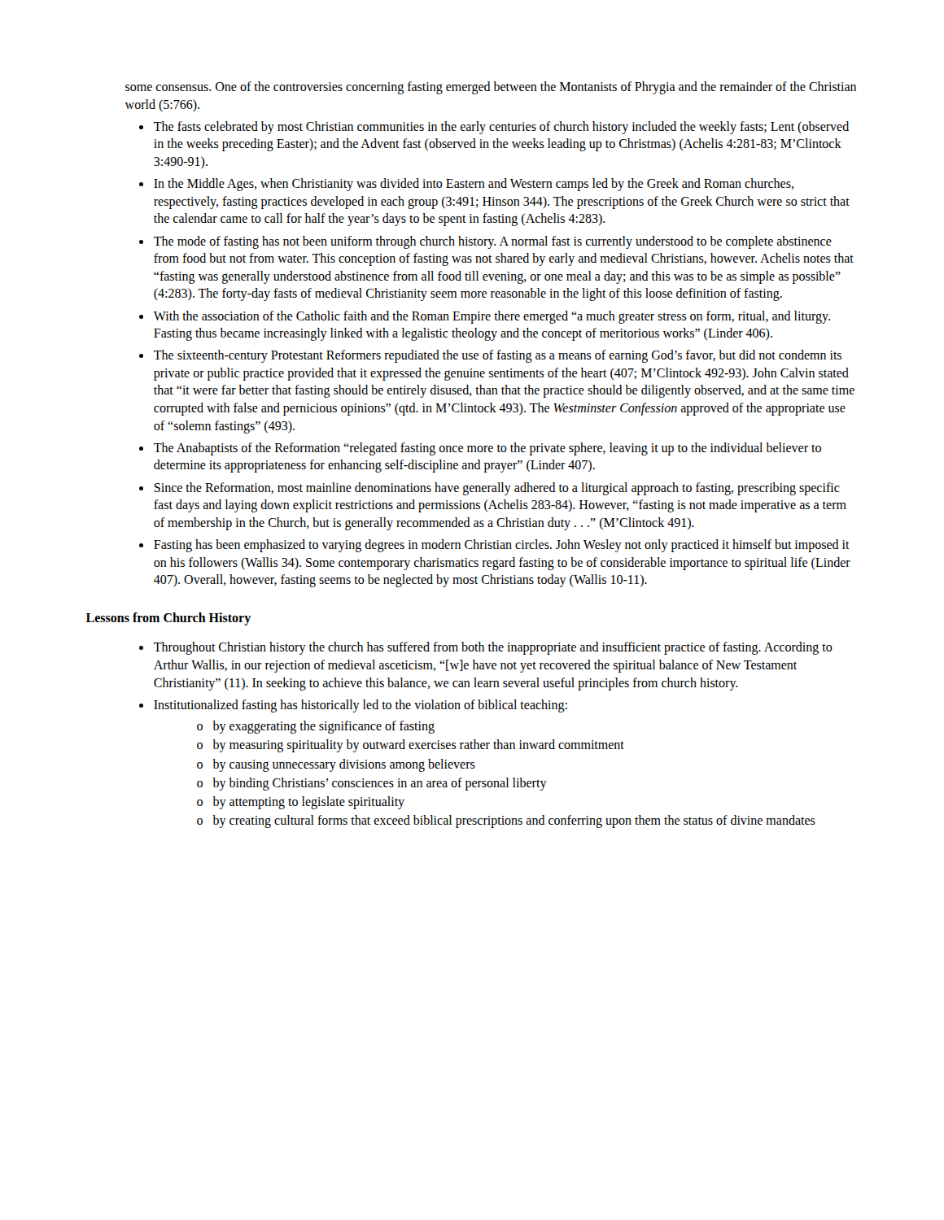some consensus. One of the controversies concerning fasting emerged between the Montanists of Phrygia and the remainder of the Christian world (5:766).
The fasts celebrated by most Christian communities in the early centuries of church history included the weekly fasts; Lent (observed in the weeks preceding Easter); and the Advent fast (observed in the weeks leading up to Christmas) (Achelis 4:281-83; M’Clintock 3:490-91).
In the Middle Ages, when Christianity was divided into Eastern and Western camps led by the Greek and Roman churches, respectively, fasting practices developed in each group (3:491; Hinson 344). The prescriptions of the Greek Church were so strict that the calendar came to call for half the year’s days to be spent in fasting (Achelis 4:283).
The mode of fasting has not been uniform through church history. A normal fast is currently understood to be complete abstinence from food but not from water. This conception of fasting was not shared by early and medieval Christians, however. Achelis notes that “fasting was generally understood abstinence from all food till evening, or one meal a day; and this was to be as simple as possible” (4:283). The forty-day fasts of medieval Christianity seem more reasonable in the light of this loose definition of fasting.
With the association of the Catholic faith and the Roman Empire there emerged “a much greater stress on form, ritual, and liturgy. Fasting thus became increasingly linked with a legalistic theology and the concept of meritorious works” (Linder 406).
The sixteenth-century Protestant Reformers repudiated the use of fasting as a means of earning God’s favor, but did not condemn its private or public practice provided that it expressed the genuine sentiments of the heart (407; M’Clintock 492-93). John Calvin stated that “it were far better that fasting should be entirely disused, than that the practice should be diligently observed, and at the same time corrupted with false and pernicious opinions” (qtd. in M’Clintock 493). The Westminster Confession approved of the appropriate use of “solemn fastings” (493).
The Anabaptists of the Reformation “relegated fasting once more to the private sphere, leaving it up to the individual believer to determine its appropriateness for enhancing self-discipline and prayer” (Linder 407).
Since the Reformation, most mainline denominations have generally adhered to a liturgical approach to fasting, prescribing specific fast days and laying down explicit restrictions and permissions (Achelis 283-84). However, “fasting is not made imperative as a term of membership in the Church, but is generally recommended as a Christian duty . . .” (M’Clintock 491).
Fasting has been emphasized to varying degrees in modern Christian circles. John Wesley not only practiced it himself but imposed it on his followers (Wallis 34). Some contemporary charismatics regard fasting to be of considerable importance to spiritual life (Linder 407). Overall, however, fasting seems to be neglected by most Christians today (Wallis 10-11).
Lessons from Church History
Throughout Christian history the church has suffered from both the inappropriate and insufficient practice of fasting. According to Arthur Wallis, in our rejection of medieval asceticism, “[w]e have not yet recovered the spiritual balance of New Testament Christianity” (11). In seeking to achieve this balance, we can learn several useful principles from church history.
Institutionalized fasting has historically led to the violation of biblical teaching:
by exaggerating the significance of fasting
by measuring spirituality by outward exercises rather than inward commitment
by causing unnecessary divisions among believers
by binding Christians’ consciences in an area of personal liberty
by attempting to legislate spirituality
by creating cultural forms that exceed biblical prescriptions and conferring upon them the status of divine mandates